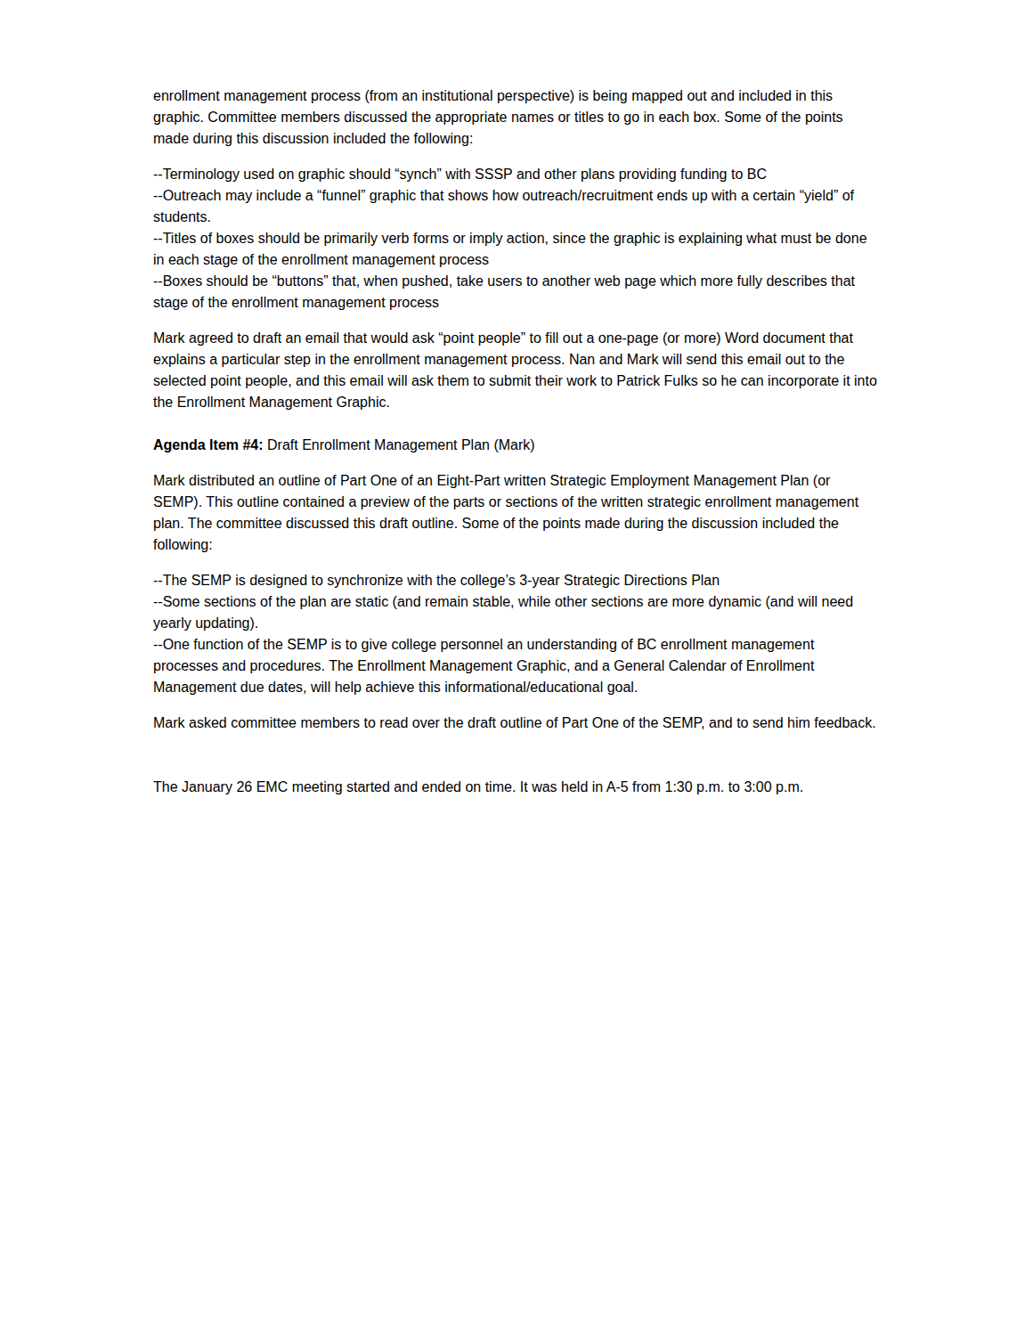enrollment management process (from an institutional perspective) is being mapped out and included in this graphic. Committee members discussed the appropriate names or titles to go in each box. Some of the points made during this discussion included the following:
--Terminology used on graphic should “synch” with SSSP and other plans providing funding to BC
--Outreach may include a “funnel” graphic that shows how outreach/recruitment ends up with a certain “yield” of students.
--Titles of boxes should be primarily verb forms or imply action, since the graphic is explaining what must be done in each stage of the enrollment management process
--Boxes should be “buttons” that, when pushed, take users to another web page which more fully describes that stage of the enrollment management process
Mark agreed to draft an email that would ask “point people” to fill out a one-page (or more) Word document that explains a particular step in the enrollment management process. Nan and Mark will send this email out to the selected point people, and this email will ask them to submit their work to Patrick Fulks so he can incorporate it into the Enrollment Management Graphic.
Agenda Item #4: Draft Enrollment Management Plan (Mark)
Mark distributed an outline of Part One of an Eight-Part written Strategic Employment Management Plan (or SEMP). This outline contained a preview of the parts or sections of the written strategic enrollment management plan. The committee discussed this draft outline. Some of the points made during the discussion included the following:
--The SEMP is designed to synchronize with the college’s 3-year Strategic Directions Plan
--Some sections of the plan are static (and remain stable, while other sections are more dynamic (and will need yearly updating).
--One function of the SEMP is to give college personnel an understanding of BC enrollment management processes and procedures. The Enrollment Management Graphic, and a General Calendar of Enrollment Management due dates, will help achieve this informational/educational goal.
Mark asked committee members to read over the draft outline of Part One of the SEMP, and to send him feedback.
The January 26 EMC meeting started and ended on time. It was held in A-5 from 1:30 p.m. to 3:00 p.m.